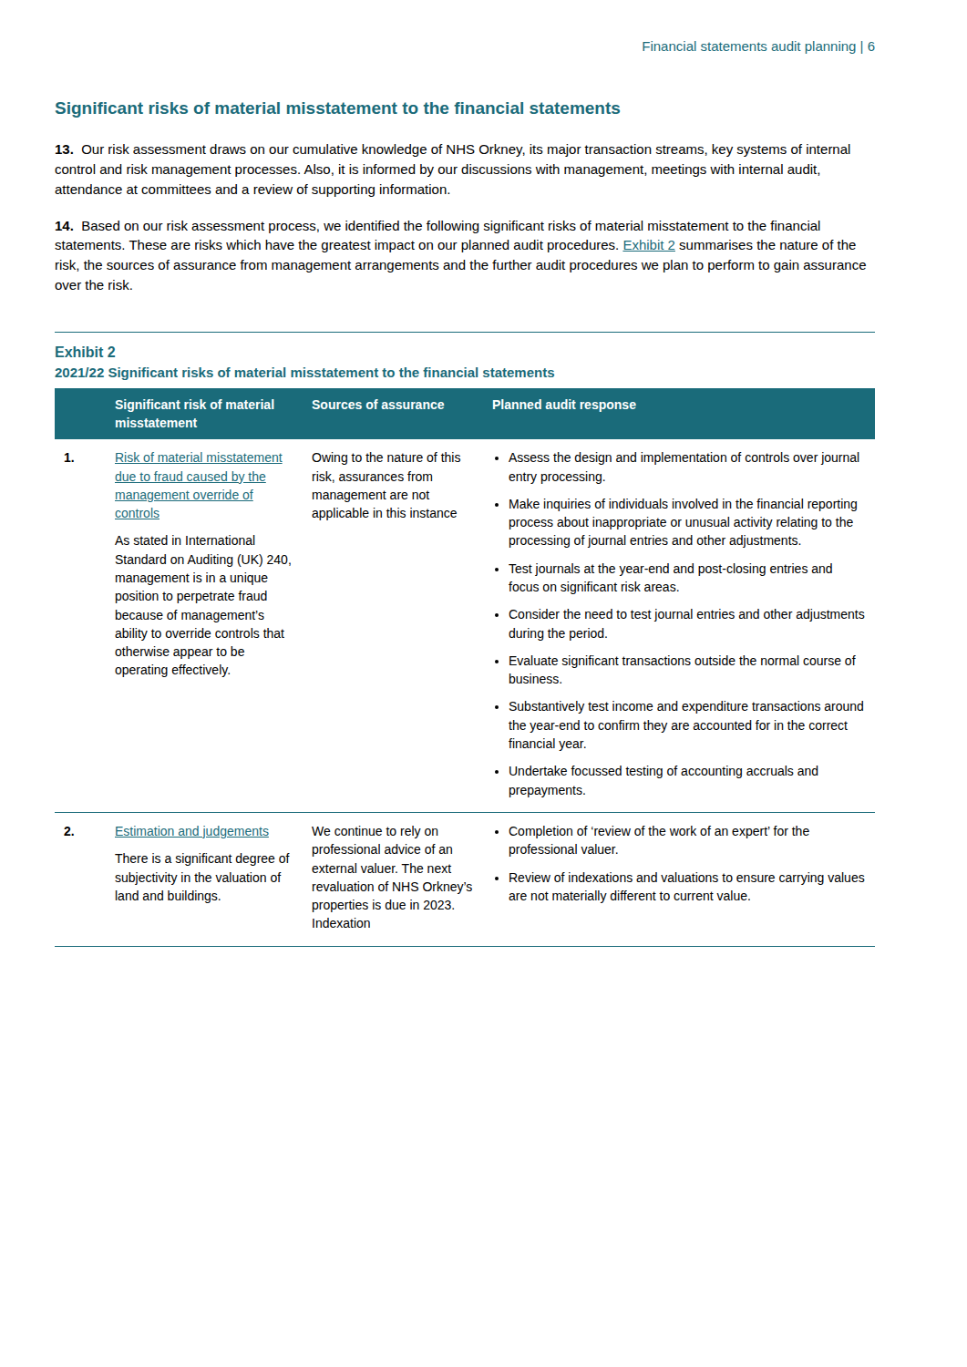Financial statements audit planning | 6
Significant risks of material misstatement to the financial statements
13. Our risk assessment draws on our cumulative knowledge of NHS Orkney, its major transaction streams, key systems of internal control and risk management processes. Also, it is informed by our discussions with management, meetings with internal audit, attendance at committees and a review of supporting information.
14. Based on our risk assessment process, we identified the following significant risks of material misstatement to the financial statements. These are risks which have the greatest impact on our planned audit procedures. Exhibit 2 summarises the nature of the risk, the sources of assurance from management arrangements and the further audit procedures we plan to perform to gain assurance over the risk.
Exhibit 2
2021/22 Significant risks of material misstatement to the financial statements
| | Significant risk of material misstatement | Sources of assurance | Planned audit response |
| --- | --- | --- | --- |
| 1. | Risk of material misstatement due to fraud caused by the management override of controls As stated in International Standard on Auditing (UK) 240, management is in a unique position to perpetrate fraud because of management’s ability to override controls that otherwise appear to be operating effectively. | Owing to the nature of this risk, assurances from management are not applicable in this instance | Assess the design and implementation of controls over journal entry processing. Make inquiries of individuals involved in the financial reporting process about inappropriate or unusual activity relating to the processing of journal entries and other adjustments. Test journals at the year-end and post-closing entries and focus on significant risk areas. Consider the need to test journal entries and other adjustments during the period. Evaluate significant transactions outside the normal course of business. Substantively test income and expenditure transactions around the year-end to confirm they are accounted for in the correct financial year. Undertake focussed testing of accounting accruals and prepayments. |
| 2. | Estimation and judgements There is a significant degree of subjectivity in the valuation of land and buildings. | We continue to rely on professional advice of an external valuer. The next revaluation of NHS Orkney’s properties is due in 2023. Indexation | Completion of ‘review of the work of an expert’ for the professional valuer. Review of indexations and valuations to ensure carrying values are not materially different to current value. |